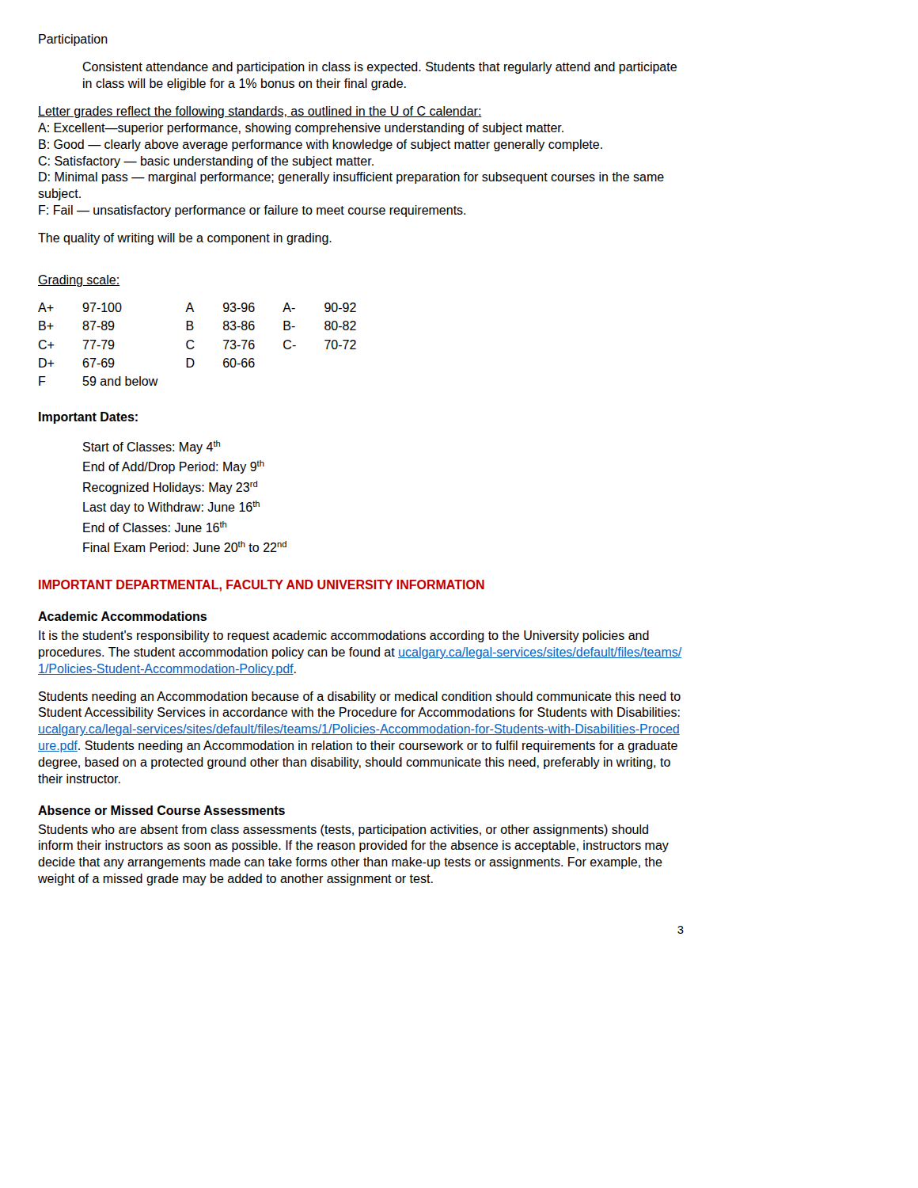Participation
Consistent attendance and participation in class is expected. Students that regularly attend and participate in class will be eligible for a 1% bonus on their final grade.
Letter grades reflect the following standards, as outlined in the U of C calendar:
A: Excellent—superior performance, showing comprehensive understanding of subject matter.
B: Good — clearly above average performance with knowledge of subject matter generally complete.
C: Satisfactory — basic understanding of the subject matter.
D: Minimal pass — marginal performance; generally insufficient preparation for subsequent courses in the same subject.
F: Fail — unsatisfactory performance or failure to meet course requirements.
The quality of writing will be a component in grading.
Grading scale:
| A+ | 97-100 | A | 93-96 | A- | 90-92 |
| B+ | 87-89 | B | 83-86 | B- | 80-82 |
| C+ | 77-79 | C | 73-76 | C- | 70-72 |
| D+ | 67-69 | D | 60-66 | | |
| F | 59 and below | | | | |
Important Dates:
Start of Classes: May 4th
End of Add/Drop Period: May 9th
Recognized Holidays: May 23rd
Last day to Withdraw: June 16th
End of Classes: June 16th
Final Exam Period: June 20th to 22nd
IMPORTANT DEPARTMENTAL, FACULTY AND UNIVERSITY INFORMATION
Academic Accommodations
It is the student's responsibility to request academic accommodations according to the University policies and procedures. The student accommodation policy can be found at ucalgary.ca/legal-services/sites/default/files/teams/1/Policies-Student-Accommodation-Policy.pdf.
Students needing an Accommodation because of a disability or medical condition should communicate this need to Student Accessibility Services in accordance with the Procedure for Accommodations for Students with Disabilities: ucalgary.ca/legal-services/sites/default/files/teams/1/Policies-Accommodation-for-Students-with-Disabilities-Procedure.pdf. Students needing an Accommodation in relation to their coursework or to fulfil requirements for a graduate degree, based on a protected ground other than disability, should communicate this need, preferably in writing, to their instructor.
Absence or Missed Course Assessments
Students who are absent from class assessments (tests, participation activities, or other assignments) should inform their instructors as soon as possible. If the reason provided for the absence is acceptable, instructors may decide that any arrangements made can take forms other than make-up tests or assignments. For example, the weight of a missed grade may be added to another assignment or test.
3